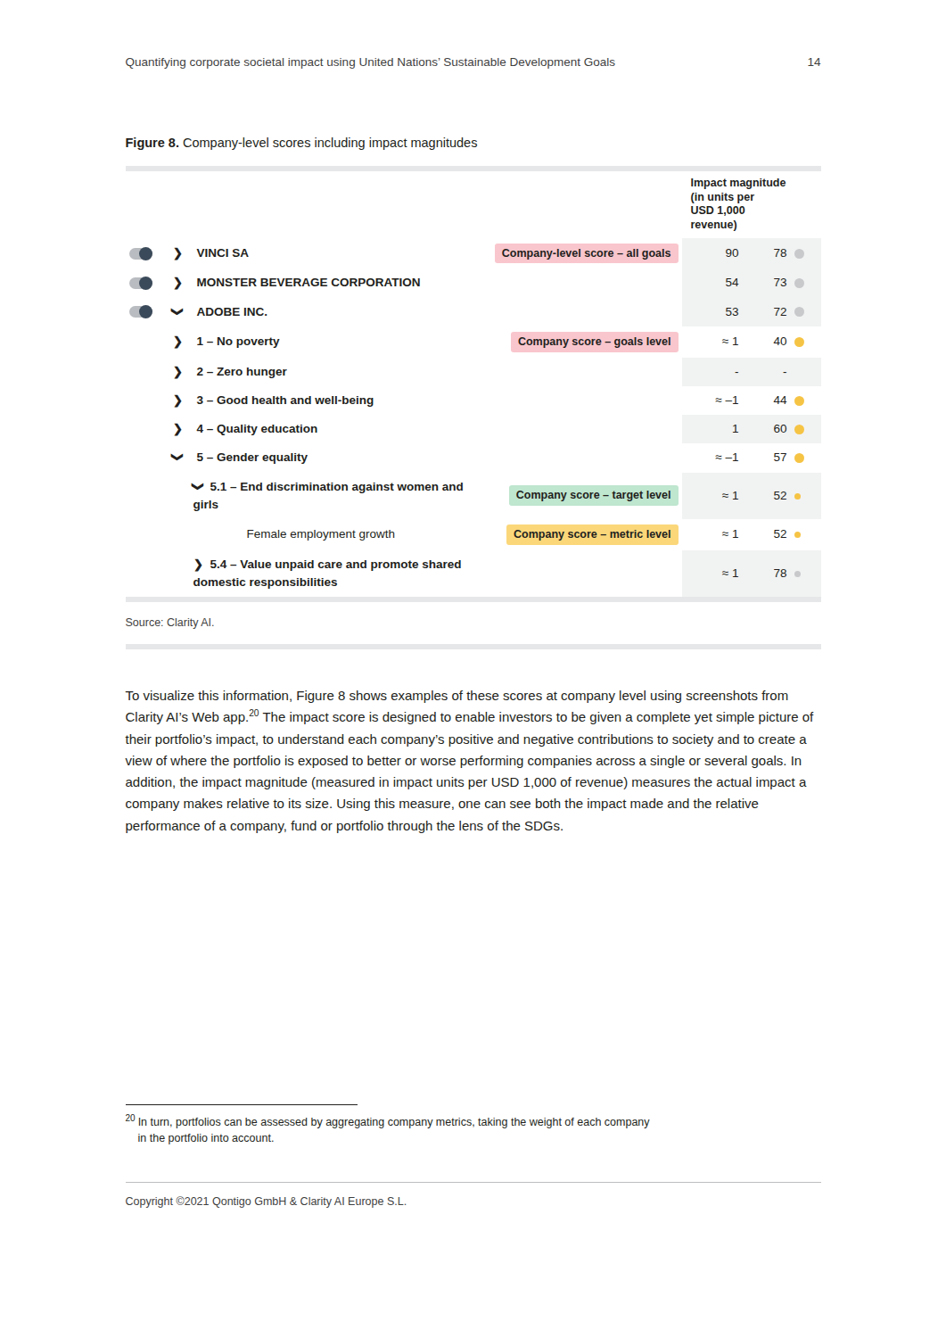Quantifying corporate societal impact using United Nations’ Sustainable Development Goals
14
Figure 8. Company-level scores including impact magnitudes
| | Impact magnitude (in units per USD 1,000 revenue) |
| --- | --- |
| | | VINCI SA | Company-level score – all goals | 90 | 78 | |
| | | MONSTER BEVERAGE CORPORATION | | 54 | 73 | |
| | | ADOBE INC. | | 53 | 72 | |
| | | 1 – No poverty | Company score – goals level | ≈ 1 | 40 | |
| | | 2 – Zero hunger | | - | - | |
| | | 3 – Good health and well-being | | ≈ –1 | 44 | |
| | | 4 – Quality education | | 1 | 60 | |
| | | 5 – Gender equality | | ≈ –1 | 57 | |
| | | 5.1 – End discrimination against women and girls | Company score – target level | ≈ 1 | 52 | |
| | | Female employment growth | Company score – metric level | ≈ 1 | 52 | |
| | | 5.4 – Value unpaid care and promote shared domestic responsibilities | | ≈ 1 | 78 | |
Source: Clarity AI.
To visualize this information, Figure 8 shows examples of these scores at company level using screenshots from Clarity AI’s Web app.20 The impact score is designed to enable investors to be given a complete yet simple picture of their portfolio’s impact, to understand each company’s positive and negative contributions to society and to create a view of where the portfolio is exposed to better or worse performing companies across a single or several goals. In addition, the impact magnitude (measured in impact units per USD 1,000 of revenue) measures the actual impact a company makes relative to its size. Using this measure, one can see both the impact made and the relative performance of a company, fund or portfolio through the lens of the SDGs.
20 In turn, portfolios can be assessed by aggregating company metrics, taking the weight of each companyin the portfolio into account.
Copyright ©2021 Qontigo GmbH & Clarity AI Europe S.L.